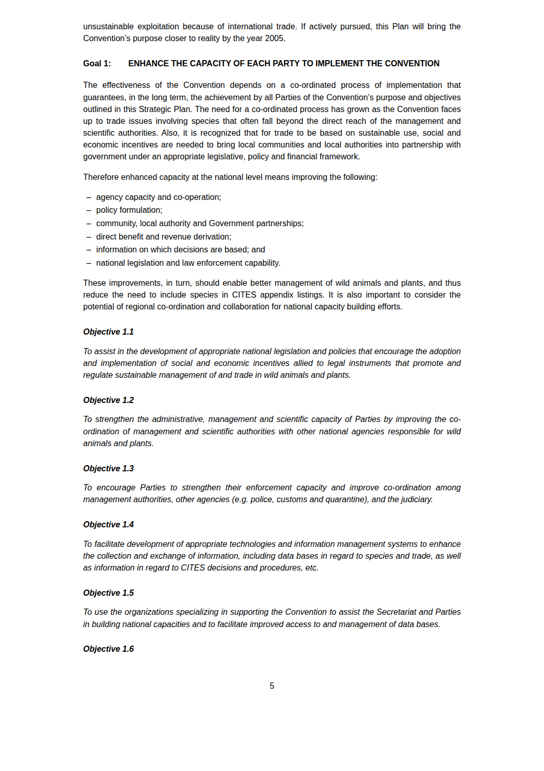unsustainable exploitation because of international trade. If actively pursued, this Plan will bring the Convention’s purpose closer to reality by the year 2005.
Goal 1: ENHANCE THE CAPACITY OF EACH PARTY TO IMPLEMENT THE CONVENTION
The effectiveness of the Convention depends on a co-ordinated process of implementation that guarantees, in the long term, the achievement by all Parties of the Convention’s purpose and objectives outlined in this Strategic Plan. The need for a co-ordinated process has grown as the Convention faces up to trade issues involving species that often fall beyond the direct reach of the management and scientific authorities. Also, it is recognized that for trade to be based on sustainable use, social and economic incentives are needed to bring local communities and local authorities into partnership with government under an appropriate legislative, policy and financial framework.
Therefore enhanced capacity at the national level means improving the following:
agency capacity and co-operation;
policy formulation;
community, local authority and Government partnerships;
direct benefit and revenue derivation;
information on which decisions are based; and
national legislation and law enforcement capability.
These improvements, in turn, should enable better management of wild animals and plants, and thus reduce the need to include species in CITES appendix listings. It is also important to consider the potential of regional co-ordination and collaboration for national capacity building efforts.
Objective 1.1
To assist in the development of appropriate national legislation and policies that encourage the adoption and implementation of social and economic incentives allied to legal instruments that promote and regulate sustainable management of and trade in wild animals and plants.
Objective 1.2
To strengthen the administrative, management and scientific capacity of Parties by improving the co-ordination of management and scientific authorities with other national agencies responsible for wild animals and plants.
Objective 1.3
To encourage Parties to strengthen their enforcement capacity and improve co-ordination among management authorities, other agencies (e.g. police, customs and quarantine), and the judiciary.
Objective 1.4
To facilitate development of appropriate technologies and information management systems to enhance the collection and exchange of information, including data bases in regard to species and trade, as well as information in regard to CITES decisions and procedures, etc.
Objective 1.5
To use the organizations specializing in supporting the Convention to assist the Secretariat and Parties in building national capacities and to facilitate improved access to and management of data bases.
Objective 1.6
5